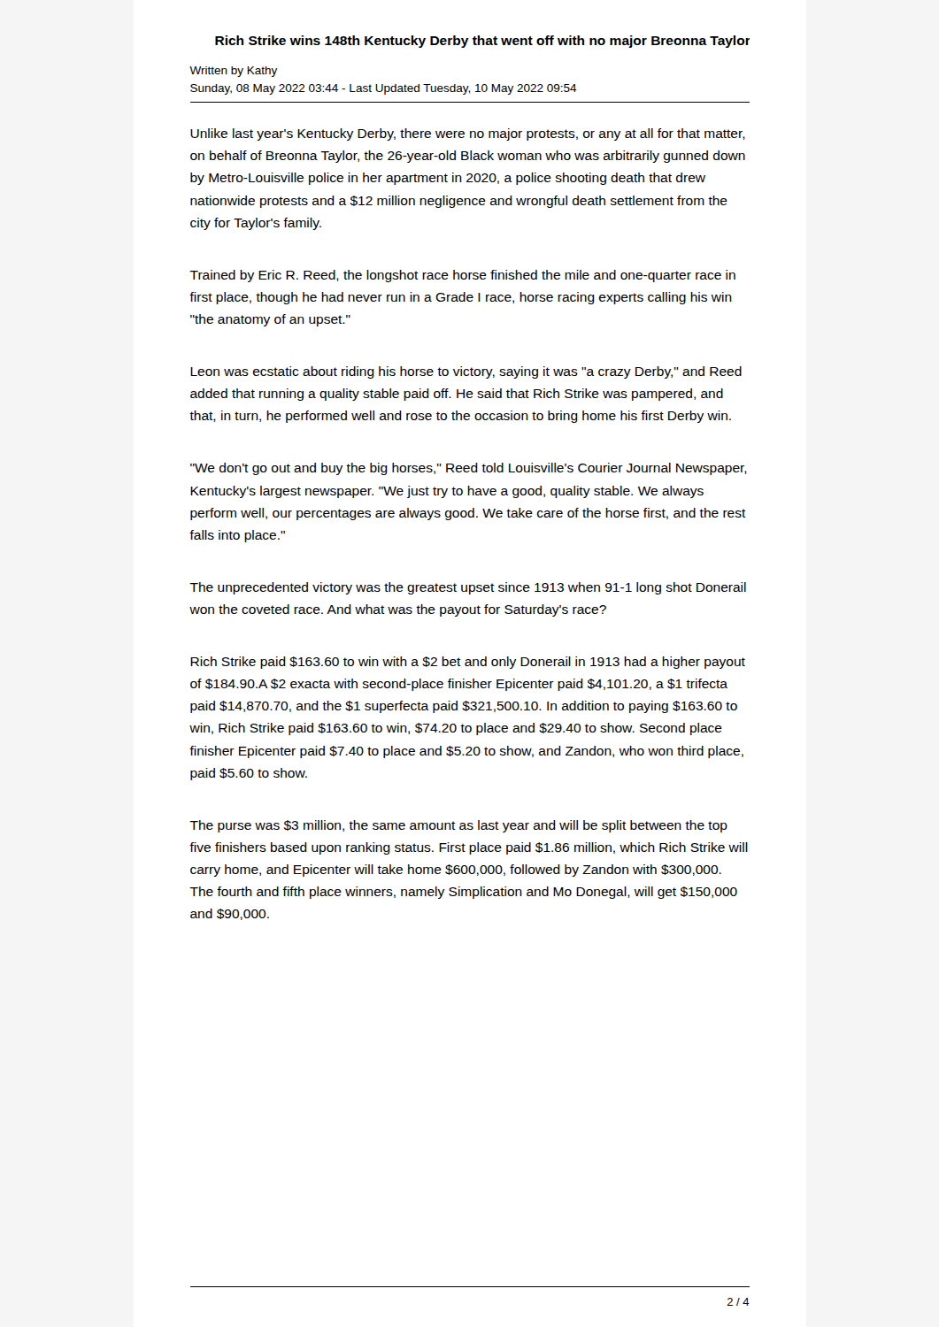Rich Strike wins 148th Kentucky Derby that went off with no major Breonna Taylor protests, Taylor Black
Written by Kathy
Sunday, 08 May 2022 03:44 - Last Updated Tuesday, 10 May 2022 09:54
Unlike last year's Kentucky Derby, there were no major protests, or any at all for that matter, on behalf of Breonna Taylor, the 26-year-old Black woman who was arbitrarily gunned down by Metro-Louisville police in her apartment in 2020, a police shooting death that drew nationwide protests and a $12 million negligence and wrongful death settlement from the city for Taylor's family.
Trained by Eric R. Reed, the longshot race horse finished the mile and one-quarter race in first place, though he had never run in a Grade I race, horse racing experts calling his win "the anatomy of an upset."
Leon was ecstatic about riding his horse to victory, saying it was "a crazy Derby," and Reed added that running a quality stable paid off. He said that Rich Strike was pampered, and that, in turn, he performed well and rose to the occasion to bring home his first Derby win.
"We don't go out and buy the big horses," Reed told Louisville's Courier Journal Newspaper, Kentucky's largest newspaper. "We just try to have a good, quality stable. We always perform well, our percentages are always good. We take care of the horse first, and the rest falls into place."
The unprecedented victory was the greatest upset since 1913 when 91-1 long shot Donerail won the coveted race. And what was the payout for Saturday's race?
Rich Strike paid $163.60 to win with a $2 bet and only Donerail in 1913 had a higher payout of $184.90.A $2 exacta with second-place finisher Epicenter paid $4,101.20, a $1 trifecta paid $14,870.70, and the $1 superfecta paid $321,500.10. In addition to paying $163.60 to win, Rich Strike paid $163.60 to win, $74.20 to place and $29.40 to show. Second place finisher Epicenter paid $7.40 to place and $5.20 to show, and Zandon, who won third place, paid $5.60 to show.
The purse was $3 million, the same amount as last year and will be split between the top five finishers based upon ranking status. First place paid $1.86 million, which Rich Strike will carry home, and Epicenter will take home $600,000, followed by Zandon with $300,000. The fourth and fifth place winners, namely Simplication and Mo Donegal, will get $150,000 and $90,000.
2 / 4